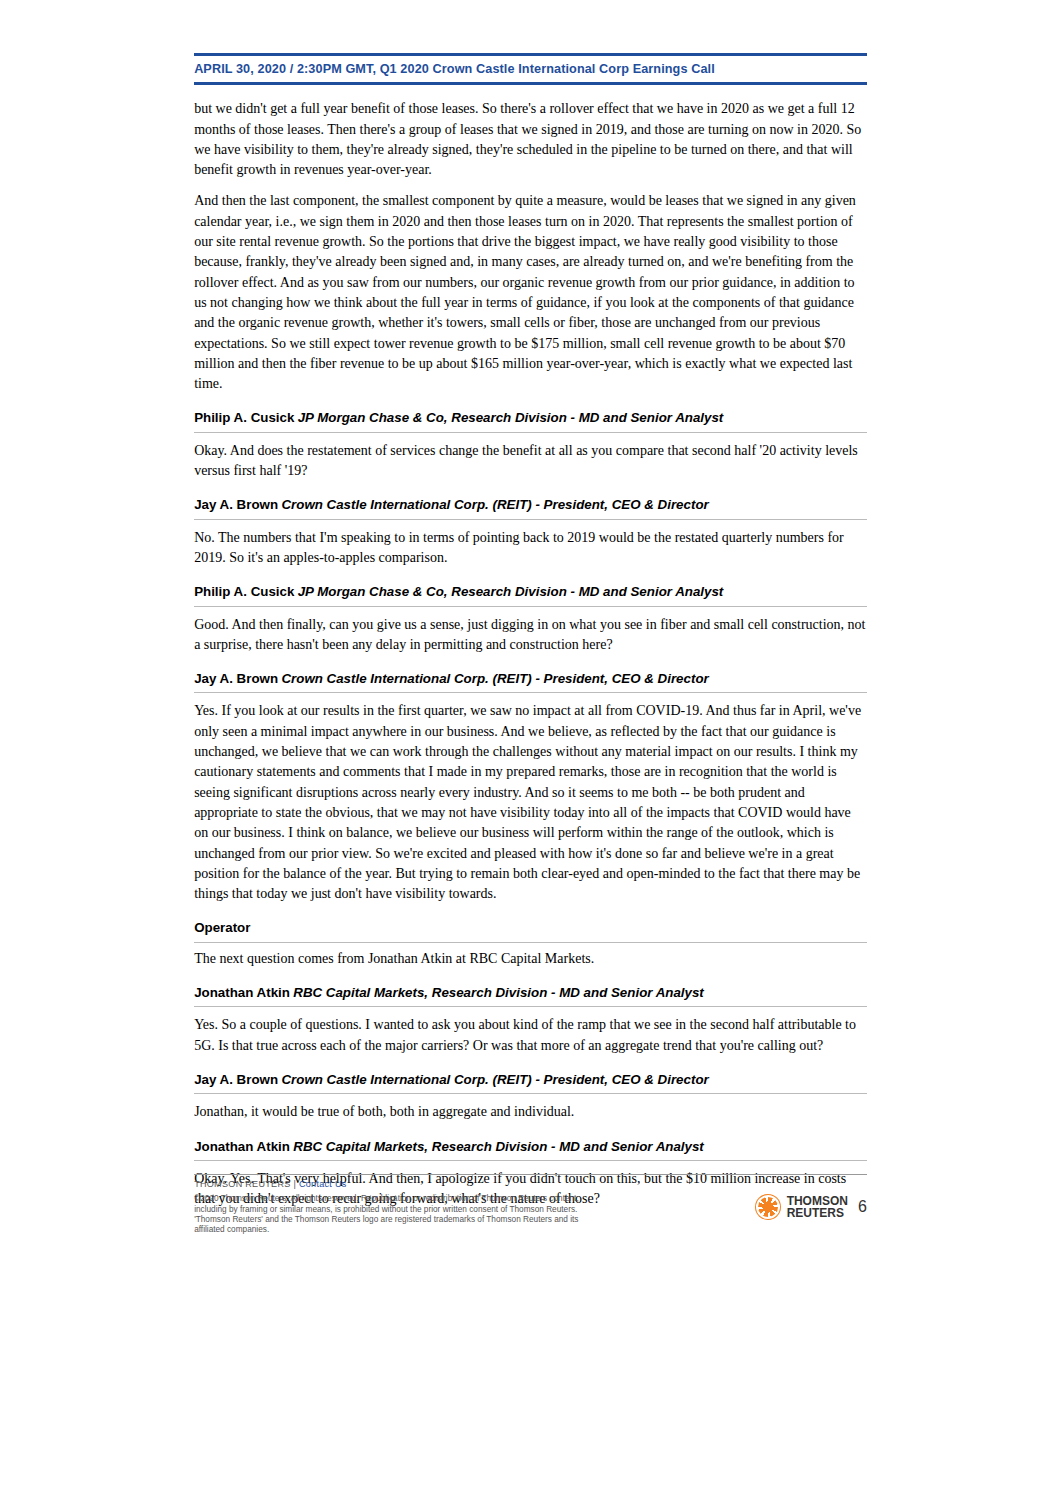APRIL 30, 2020 / 2:30PM GMT, Q1 2020 Crown Castle International Corp Earnings Call
but we didn't get a full year benefit of those leases. So there's a rollover effect that we have in 2020 as we get a full 12 months of those leases. Then there's a group of leases that we signed in 2019, and those are turning on now in 2020. So we have visibility to them, they're already signed, they're scheduled in the pipeline to be turned on there, and that will benefit growth in revenues year-over-year.
And then the last component, the smallest component by quite a measure, would be leases that we signed in any given calendar year, i.e., we sign them in 2020 and then those leases turn on in 2020. That represents the smallest portion of our site rental revenue growth. So the portions that drive the biggest impact, we have really good visibility to those because, frankly, they've already been signed and, in many cases, are already turned on, and we're benefiting from the rollover effect. And as you saw from our numbers, our organic revenue growth from our prior guidance, in addition to us not changing how we think about the full year in terms of guidance, if you look at the components of that guidance and the organic revenue growth, whether it's towers, small cells or fiber, those are unchanged from our previous expectations. So we still expect tower revenue growth to be $175 million, small cell revenue growth to be about $70 million and then the fiber revenue to be up about $165 million year-over-year, which is exactly what we expected last time.
Philip A. Cusick JP Morgan Chase & Co, Research Division - MD and Senior Analyst
Okay. And does the restatement of services change the benefit at all as you compare that second half '20 activity levels versus first half '19?
Jay A. Brown Crown Castle International Corp. (REIT) - President, CEO & Director
No. The numbers that I'm speaking to in terms of pointing back to 2019 would be the restated quarterly numbers for 2019. So it's an apples-to-apples comparison.
Philip A. Cusick JP Morgan Chase & Co, Research Division - MD and Senior Analyst
Good. And then finally, can you give us a sense, just digging in on what you see in fiber and small cell construction, not a surprise, there hasn't been any delay in permitting and construction here?
Jay A. Brown Crown Castle International Corp. (REIT) - President, CEO & Director
Yes. If you look at our results in the first quarter, we saw no impact at all from COVID-19. And thus far in April, we've only seen a minimal impact anywhere in our business. And we believe, as reflected by the fact that our guidance is unchanged, we believe that we can work through the challenges without any material impact on our results. I think my cautionary statements and comments that I made in my prepared remarks, those are in recognition that the world is seeing significant disruptions across nearly every industry. And so it seems to me both -- be both prudent and appropriate to state the obvious, that we may not have visibility today into all of the impacts that COVID would have on our business. I think on balance, we believe our business will perform within the range of the outlook, which is unchanged from our prior view. So we're excited and pleased with how it's done so far and believe we're in a great position for the balance of the year. But trying to remain both clear-eyed and open-minded to the fact that there may be things that today we just don't have visibility towards.
Operator
The next question comes from Jonathan Atkin at RBC Capital Markets.
Jonathan Atkin RBC Capital Markets, Research Division - MD and Senior Analyst
Yes. So a couple of questions. I wanted to ask you about kind of the ramp that we see in the second half attributable to 5G. Is that true across each of the major carriers? Or was that more of an aggregate trend that you're calling out?
Jay A. Brown Crown Castle International Corp. (REIT) - President, CEO & Director
Jonathan, it would be true of both, both in aggregate and individual.
Jonathan Atkin RBC Capital Markets, Research Division - MD and Senior Analyst
Okay. Yes. That's very helpful. And then, I apologize if you didn't touch on this, but the $10 million increase in costs that you didn't expect to recur going forward, what's the nature of those?
THOMSON REUTERS | Contact Us
©2020 Thomson Reuters. All rights reserved. Republication or redistribution of Thomson Reuters content, including by framing or similar means, is prohibited without the prior written consent of Thomson Reuters. 'Thomson Reuters' and the Thomson Reuters logo are registered trademarks of Thomson Reuters and its affiliated companies.
THOMSON
REUTERS
6